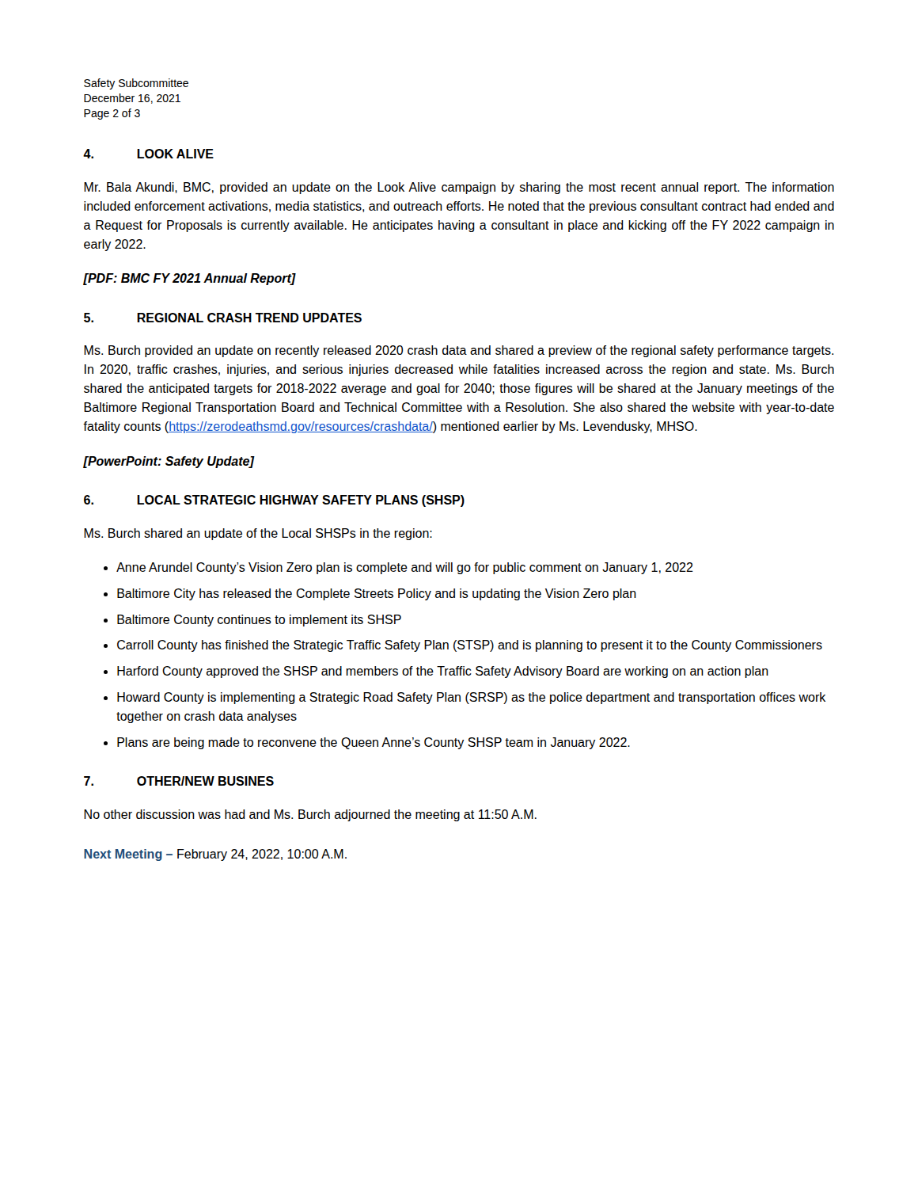Safety Subcommittee
December 16, 2021
Page 2 of 3
4. Look Alive
Mr. Bala Akundi, BMC, provided an update on the Look Alive campaign by sharing the most recent annual report. The information included enforcement activations, media statistics, and outreach efforts. He noted that the previous consultant contract had ended and a Request for Proposals is currently available. He anticipates having a consultant in place and kicking off the FY 2022 campaign in early 2022.
[PDF: BMC FY 2021 Annual Report]
5. Regional Crash Trend Updates
Ms. Burch provided an update on recently released 2020 crash data and shared a preview of the regional safety performance targets. In 2020, traffic crashes, injuries, and serious injuries decreased while fatalities increased across the region and state. Ms. Burch shared the anticipated targets for 2018-2022 average and goal for 2040; those figures will be shared at the January meetings of the Baltimore Regional Transportation Board and Technical Committee with a Resolution. She also shared the website with year-to-date fatality counts (https://zerodeathsmd.gov/resources/crashdata/) mentioned earlier by Ms. Levendusky, MHSO.
[PowerPoint: Safety Update]
6. Local Strategic Highway Safety Plans (SHSP)
Ms. Burch shared an update of the Local SHSPs in the region:
Anne Arundel County’s Vision Zero plan is complete and will go for public comment on January 1, 2022
Baltimore City has released the Complete Streets Policy and is updating the Vision Zero plan
Baltimore County continues to implement its SHSP
Carroll County has finished the Strategic Traffic Safety Plan (STSP) and is planning to present it to the County Commissioners
Harford County approved the SHSP and members of the Traffic Safety Advisory Board are working on an action plan
Howard County is implementing a Strategic Road Safety Plan (SRSP) as the police department and transportation offices work together on crash data analyses
Plans are being made to reconvene the Queen Anne’s County SHSP team in January 2022.
7. Other/New Busines
No other discussion was had and Ms. Burch adjourned the meeting at 11:50 A.M.
Next Meeting – February 24, 2022, 10:00 A.M.